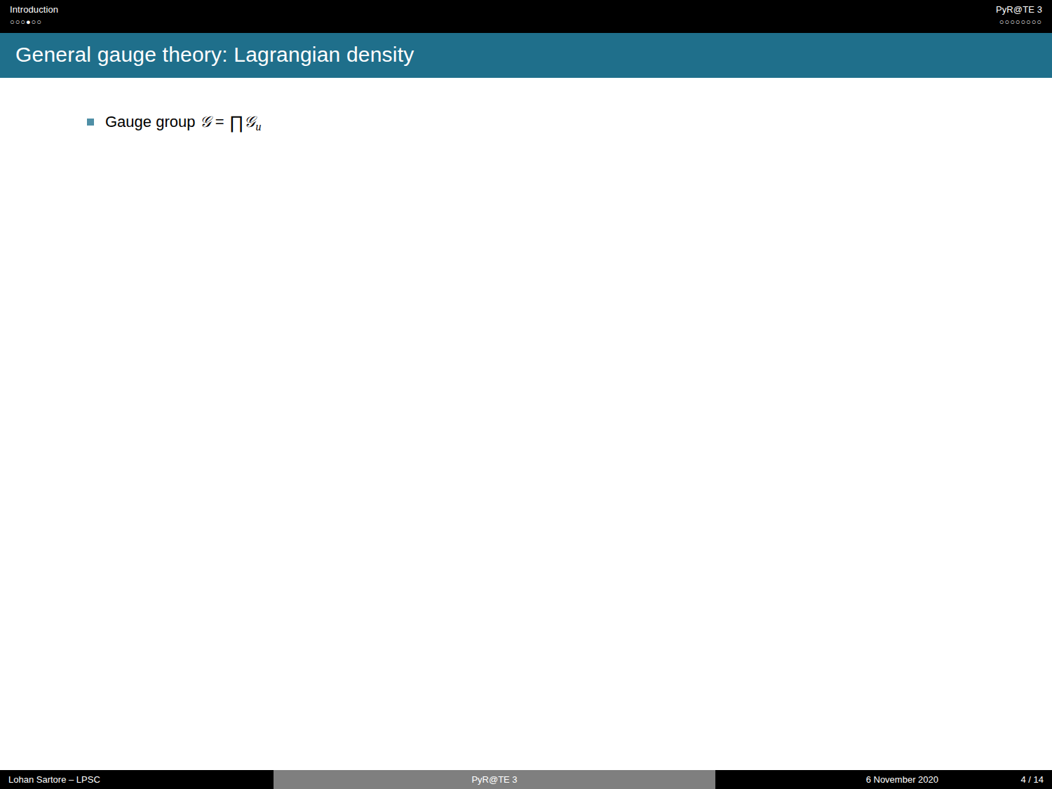Introduction ○○○●○○
PyR@TE 3 ○○○○○○○○
General gauge theory: Lagrangian density
Gauge group 𝒢 = ∏𝒢u
Lohan Sartore – LPSC
PyR@TE 3
6 November 2020
4 / 14